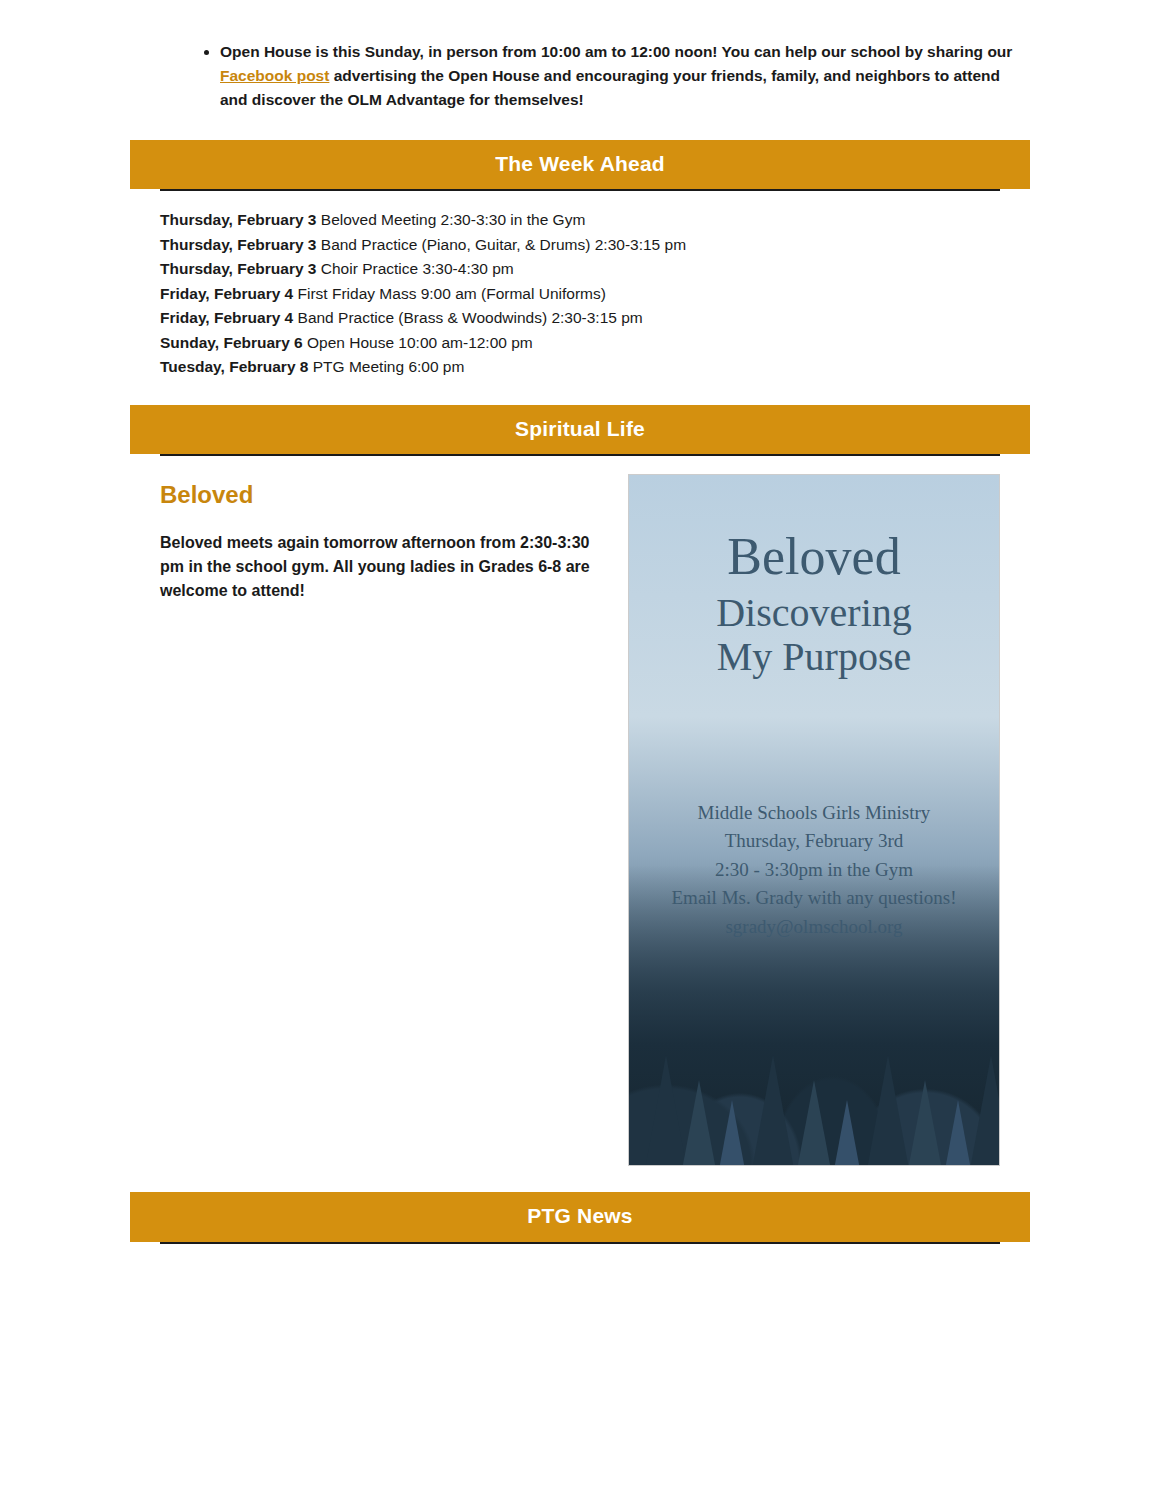Open House is this Sunday, in person from 10:00 am to 12:00 noon! You can help our school by sharing our Facebook post advertising the Open House and encouraging your friends, family, and neighbors to attend and discover the OLM Advantage for themselves!
The Week Ahead
Thursday, February 3 Beloved Meeting 2:30-3:30 in the Gym
Thursday, February 3 Band Practice (Piano, Guitar, & Drums) 2:30-3:15 pm
Thursday, February 3 Choir Practice 3:30-4:30 pm
Friday, February 4 First Friday Mass 9:00 am (Formal Uniforms)
Friday, February 4 Band Practice (Brass & Woodwinds) 2:30-3:15 pm
Sunday, February 6 Open House 10:00 am-12:00 pm
Tuesday, February 8 PTG Meeting 6:00 pm
Spiritual Life
Beloved
Beloved meets again tomorrow afternoon from 2:30-3:30 pm in the school gym. All young ladies in Grades 6-8 are welcome to attend!
Beloved
Discovering
My Purpose
Middle Schools Girls Ministry
Thursday, February 3rd
2:30 - 3:30pm in the Gym
Email Ms. Grady with any questions!
sgrady@olmschool.org
PTG News